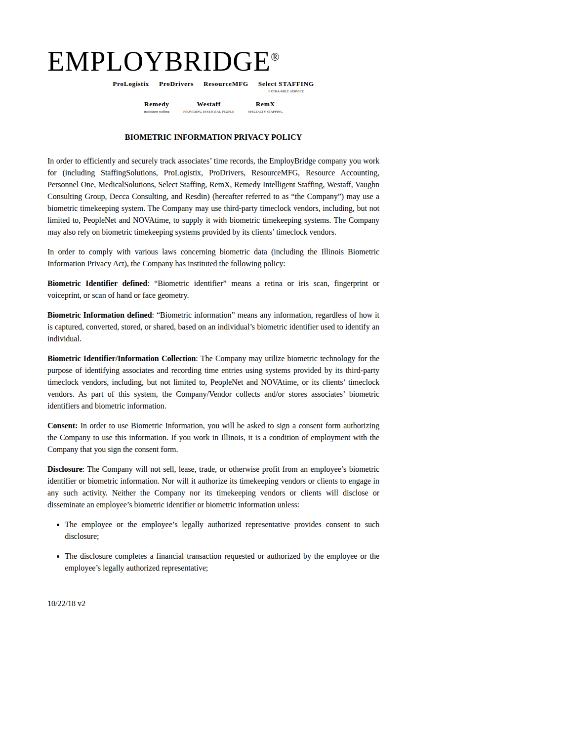EMPLOYBRIDGE®
ProLogistix ProDrivers ResourceMFG Select STAFFINGEXTRA-MILE SERVICE
Remedyintelligent staffing WestaffPROVIDING ESSENTIAL PEOPLE RemXSPECIALTY STAFFING
Biometric Information Privacy Policy
In order to efficiently and securely track associates’ time records, the EmployBridge company you work for (including StaffingSolutions, ProLogistix, ProDrivers, ResourceMFG, Resource Accounting, Personnel One, MedicalSolutions, Select Staffing, RemX, Remedy Intelligent Staffing, Westaff, Vaughn Consulting Group, Decca Consulting, and Resdin) (hereafter referred to as “the Company”) may use a biometric timekeeping system. The Company may use third-party timeclock vendors, including, but not limited to, PeopleNet and NOVAtime, to supply it with biometric timekeeping systems. The Company may also rely on biometric timekeeping systems provided by its clients’ timeclock vendors.
In order to comply with various laws concerning biometric data (including the Illinois Biometric Information Privacy Act), the Company has instituted the following policy:
Biometric Identifier defined: “Biometric identifier” means a retina or iris scan, fingerprint or voiceprint, or scan of hand or face geometry.
Biometric Information defined: “Biometric information” means any information, regardless of how it is captured, converted, stored, or shared, based on an individual’s biometric identifier used to identify an individual.
Biometric Identifier/Information Collection: The Company may utilize biometric technology for the purpose of identifying associates and recording time entries using systems provided by its third-party timeclock vendors, including, but not limited to, PeopleNet and NOVAtime, or its clients’ timeclock vendors. As part of this system, the Company/Vendor collects and/or stores associates’ biometric identifiers and biometric information.
Consent: In order to use Biometric Information, you will be asked to sign a consent form authorizing the Company to use this information. If you work in Illinois, it is a condition of employment with the Company that you sign the consent form.
Disclosure: The Company will not sell, lease, trade, or otherwise profit from an employee’s biometric identifier or biometric information. Nor will it authorize its timekeeping vendors or clients to engage in any such activity. Neither the Company nor its timekeeping vendors or clients will disclose or disseminate an employee’s biometric identifier or biometric information unless:
The employee or the employee’s legally authorized representative provides consent to such disclosure;
The disclosure completes a financial transaction requested or authorized by the employee or the employee’s legally authorized representative;
10/22/18 v2